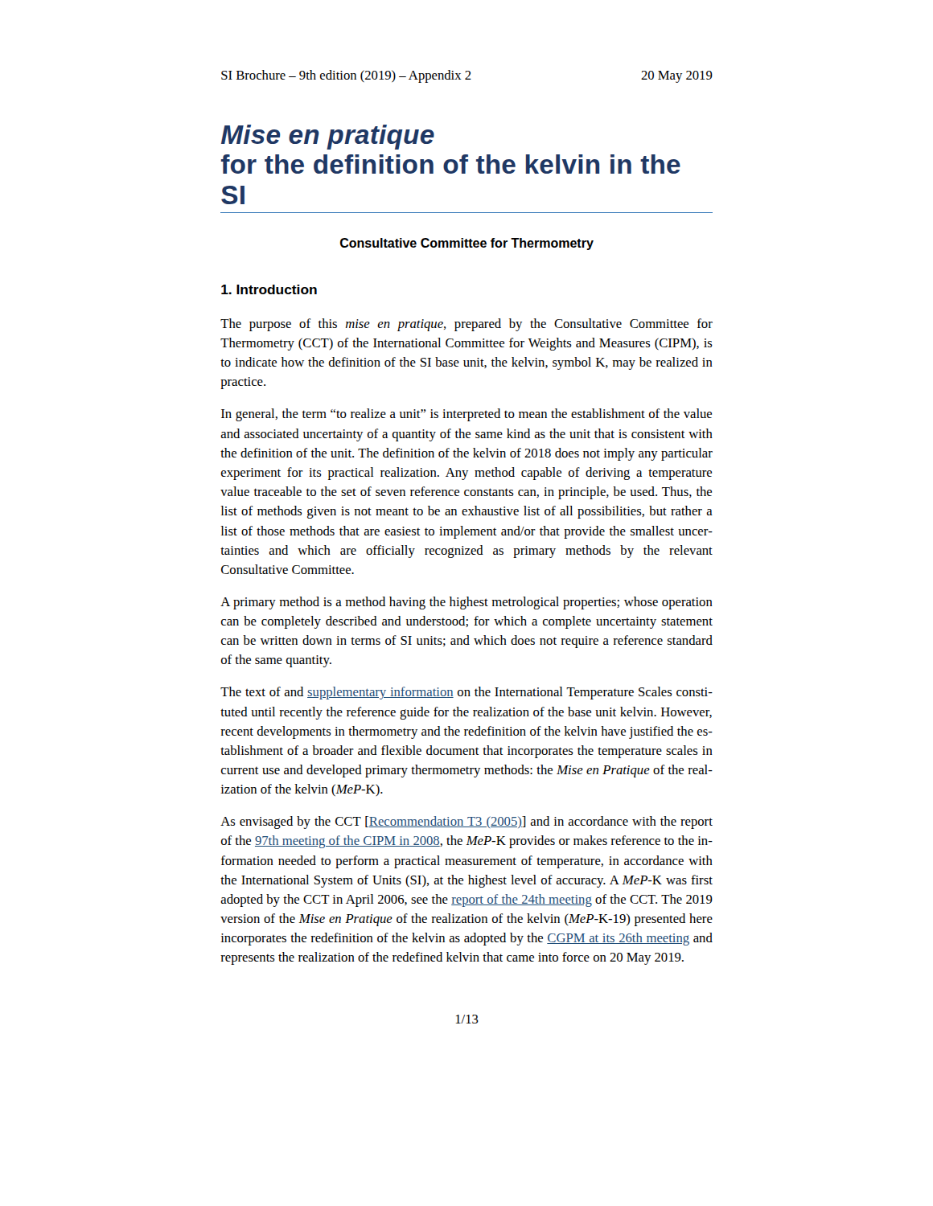SI Brochure – 9th edition (2019) – Appendix 2 20 May 2019
Mise en pratiquefor the definition of the kelvin in the SI
Consultative Committee for Thermometry
1. Introduction
The purpose of this mise en pratique, prepared by the Consultative Committee for Thermometry (CCT) of the International Committee for Weights and Measures (CIPM), is to indicate how the definition of the SI base unit, the kelvin, symbol K, may be realized in practice.
In general, the term “to realize a unit” is interpreted to mean the establishment of the value and associated uncertainty of a quantity of the same kind as the unit that is consistent with the definition of the unit. The definition of the kelvin of 2018 does not imply any particular experiment for its practical realization. Any method capable of deriving a temperature value traceable to the set of seven reference constants can, in principle, be used. Thus, the list of methods given is not meant to be an exhaustive list of all possibilities, but rather a list of those methods that are easiest to implement and/or that provide the smallest uncertainties and which are officially recognized as primary methods by the relevant Consultative Committee.
A primary method is a method having the highest metrological properties; whose operation can be completely described and understood; for which a complete uncertainty statement can be written down in terms of SI units; and which does not require a reference standard of the same quantity.
The text of and supplementary information on the International Temperature Scales constituted until recently the reference guide for the realization of the base unit kelvin. However, recent developments in thermometry and the redefinition of the kelvin have justified the establishment of a broader and flexible document that incorporates the temperature scales in current use and developed primary thermometry methods: the Mise en Pratique of the realization of the kelvin (MeP-K).
As envisaged by the CCT [Recommendation T3 (2005)] and in accordance with the report of the 97th meeting of the CIPM in 2008, the MeP-K provides or makes reference to the information needed to perform a practical measurement of temperature, in accordance with the International System of Units (SI), at the highest level of accuracy. A MeP-K was first adopted by the CCT in April 2006, see the report of the 24th meeting of the CCT. The 2019 version of the Mise en Pratique of the realization of the kelvin (MeP-K-19) presented here incorporates the redefinition of the kelvin as adopted by the CGPM at its 26th meeting and represents the realization of the redefined kelvin that came into force on 20 May 2019.
1/13